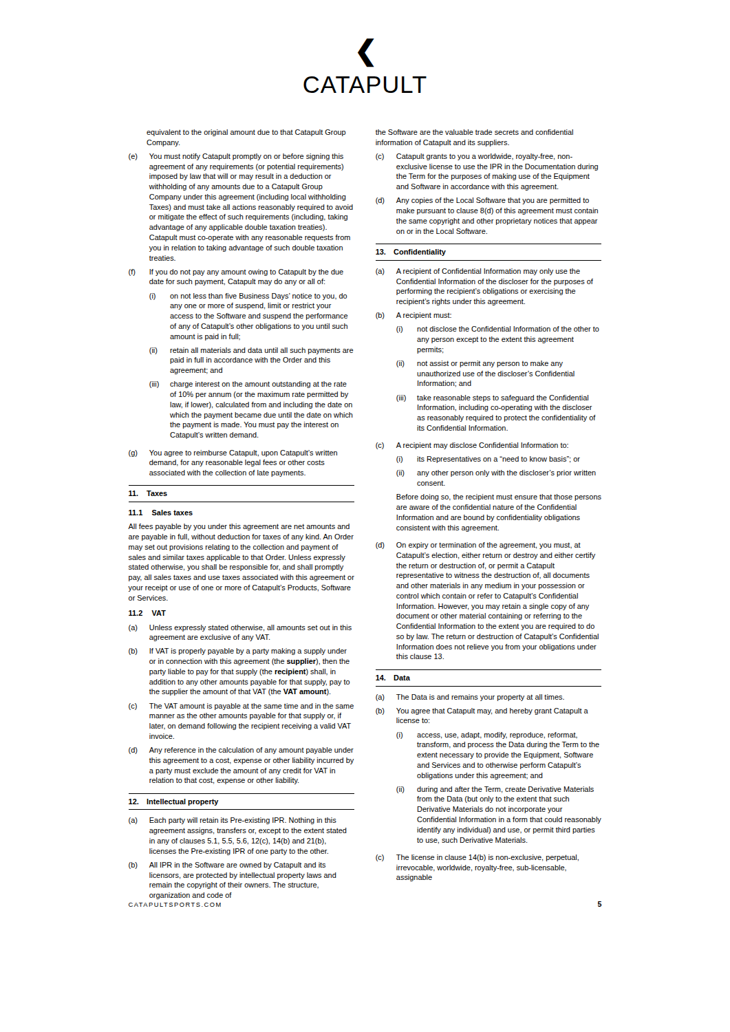❮
CATAPULT
equivalent to the original amount due to that Catapult Group Company.
(e)
You must notify Catapult promptly on or before signing this agreement of any requirements (or potential requirements) imposed by law that will or may result in a deduction or withholding of any amounts due to a Catapult Group Company under this agreement (including local withholding Taxes) and must take all actions reasonably required to avoid or mitigate the effect of such requirements (including, taking advantage of any applicable double taxation treaties). Catapult must co-operate with any reasonable requests from you in relation to taking advantage of such double taxation treaties.
(f)
If you do not pay any amount owing to Catapult by the due date for such payment, Catapult may do any or all of:
(i)
on not less than five Business Days’ notice to you, do any one or more of suspend, limit or restrict your access to the Software and suspend the performance of any of Catapult’s other obligations to you until such amount is paid in full;
(ii)
retain all materials and data until all such payments are paid in full in accordance with the Order and this agreement; and
(iii)
charge interest on the amount outstanding at the rate of 10% per annum (or the maximum rate permitted by law, if lower), calculated from and including the date on which the payment became due until the date on which the payment is made. You must pay the interest on Catapult’s written demand.
(g)
You agree to reimburse Catapult, upon Catapult’s written demand, for any reasonable legal fees or other costs associated with the collection of late payments.
11.
Taxes
11.1
Sales taxes
All fees payable by you under this agreement are net amounts and are payable in full, without deduction for taxes of any kind. An Order may set out provisions relating to the collection and payment of sales and similar taxes applicable to that Order. Unless expressly stated otherwise, you shall be responsible for, and shall promptly pay, all sales taxes and use taxes associated with this agreement or your receipt or use of one or more of Catapult’s Products, Software or Services.
11.2
VAT
(a)
Unless expressly stated otherwise, all amounts set out in this agreement are exclusive of any VAT.
(b)
If VAT is properly payable by a party making a supply under or in connection with this agreement (the supplier), then the party liable to pay for that supply (the recipient) shall, in addition to any other amounts payable for that supply, pay to the supplier the amount of that VAT (the VAT amount).
(c)
The VAT amount is payable at the same time and in the same manner as the other amounts payable for that supply or, if later, on demand following the recipient receiving a valid VAT invoice.
(d)
Any reference in the calculation of any amount payable under this agreement to a cost, expense or other liability incurred by a party must exclude the amount of any credit for VAT in relation to that cost, expense or other liability.
12.
Intellectual property
(a)
Each party will retain its Pre-existing IPR. Nothing in this agreement assigns, transfers or, except to the extent stated in any of clauses 5.1, 5.5, 5.6, 12(c), 14(b) and 21(b), licenses the Pre-existing IPR of one party to the other.
(b)
All IPR in the Software are owned by Catapult and its licensors, are protected by intellectual property laws and remain the copyright of their owners. The structure, organization and code of
the Software are the valuable trade secrets and confidential information of Catapult and its suppliers.
(c)
Catapult grants to you a worldwide, royalty-free, non-exclusive license to use the IPR in the Documentation during the Term for the purposes of making use of the Equipment and Software in accordance with this agreement.
(d)
Any copies of the Local Software that you are permitted to make pursuant to clause 8(d) of this agreement must contain the same copyright and other proprietary notices that appear on or in the Local Software.
13.
Confidentiality
(a)
A recipient of Confidential Information may only use the Confidential Information of the discloser for the purposes of performing the recipient’s obligations or exercising the recipient’s rights under this agreement.
(b)
A recipient must:
(i)
not disclose the Confidential Information of the other to any person except to the extent this agreement permits;
(ii)
not assist or permit any person to make any unauthorized use of the discloser’s Confidential Information; and
(iii)
take reasonable steps to safeguard the Confidential Information, including co-operating with the discloser as reasonably required to protect the confidentiality of its Confidential Information.
(c)
A recipient may disclose Confidential Information to:
(i)
its Representatives on a “need to know basis”; or
(ii)
any other person only with the discloser’s prior written consent.
Before doing so, the recipient must ensure that those persons are aware of the confidential nature of the Confidential Information and are bound by confidentiality obligations consistent with this agreement.
(d)
On expiry or termination of the agreement, you must, at Catapult’s election, either return or destroy and either certify the return or destruction of, or permit a Catapult representative to witness the destruction of, all documents and other materials in any medium in your possession or control which contain or refer to Catapult’s Confidential Information. However, you may retain a single copy of any document or other material containing or referring to the Confidential Information to the extent you are required to do so by law. The return or destruction of Catapult’s Confidential Information does not relieve you from your obligations under this clause 13.
14.
Data
(a)
The Data is and remains your property at all times.
(b)
You agree that Catapult may, and hereby grant Catapult a license to:
(i)
access, use, adapt, modify, reproduce, reformat, transform, and process the Data during the Term to the extent necessary to provide the Equipment, Software and Services and to otherwise perform Catapult’s obligations under this agreement; and
(ii)
during and after the Term, create Derivative Materials from the Data (but only to the extent that such Derivative Materials do not incorporate your Confidential Information in a form that could reasonably identify any individual) and use, or permit third parties to use, such Derivative Materials.
(c)
The license in clause 14(b) is non-exclusive, perpetual, irrevocable, worldwide, royalty-free, sub-licensable, assignable
CATAPULTSPORTS.COM
5